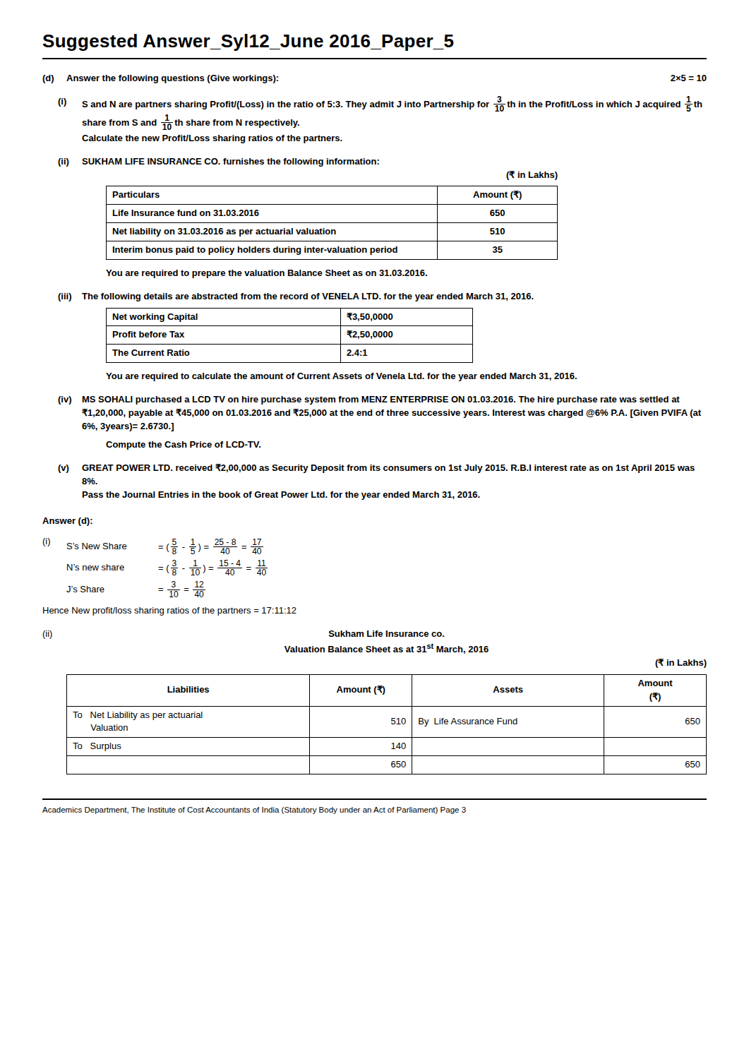Suggested Answer_Syl12_June 2016_Paper_5
(d)
Answer the following questions (Give workings): 2×5 = 10
(i)
S and N are partners sharing Profit/(Loss) in the ratio of 5:3. They admit J into Partnership for 310th in the Profit/Loss in which J acquired 15th share from S and 110th share from N respectively.
Calculate the new Profit/Loss sharing ratios of the partners.
(ii)
SUKHAM LIFE INSURANCE CO. furnishes the following information:
(₹ in Lakhs)
| Particulars | Amount (₹) |
| --- | --- |
| Life Insurance fund on 31.03.2016 | 650 |
| Net liability on 31.03.2016 as per actuarial valuation | 510 |
| Interim bonus paid to policy holders during inter-valuation period | 35 |
You are required to prepare the valuation Balance Sheet as on 31.03.2016.
(iii)
The following details are abstracted from the record of VENELA LTD. for the year ended March 31, 2016.
| Net working Capital | ₹3,50,0000 |
| Profit before Tax | ₹2,50,0000 |
| The Current Ratio | 2.4:1 |
You are required to calculate the amount of Current Assets of Venela Ltd. for the year ended March 31, 2016.
(iv)
MS SOHALI purchased a LCD TV on hire purchase system from MENZ ENTERPRISE ON 01.03.2016. The hire purchase rate was settled at ₹1,20,000, payable at ₹45,000 on 01.03.2016 and ₹25,000 at the end of three successive years. Interest was charged @6% P.A. [Given PVIFA (at 6%, 3years)= 2.6730.]
Compute the Cash Price of LCD-TV.
(v)
GREAT POWER LTD. received ₹2,00,000 as Security Deposit from its consumers on 1st July 2015. R.B.I interest rate as on 1st April 2015 was 8%.
Pass the Journal Entries in the book of Great Power Ltd. for the year ended March 31, 2016.
Answer (d):
(i)
S’s New Share = (58 - 15) = 25 - 840 = 1740
N’s new share = (38 - 110) = 15 - 440 = 1140
J’s Share = 310 = 1240
Hence New profit/loss sharing ratios of the partners = 17:11:12
(ii)
Sukham Life Insurance co.
Valuation Balance Sheet as at 31st March, 2016
(₹ in Lakhs)
| Liabilities | Amount (₹) | Assets | Amount (₹) |
| --- | --- | --- | --- |
| To Net Liability as per actuarial Valuation | 510 | By Life Assurance Fund | 650 |
| To Surplus | 140 | | |
| | 650 | | 650 |
Academics Department, The Institute of Cost Accountants of India (Statutory Body under an Act of Parliament) Page 3